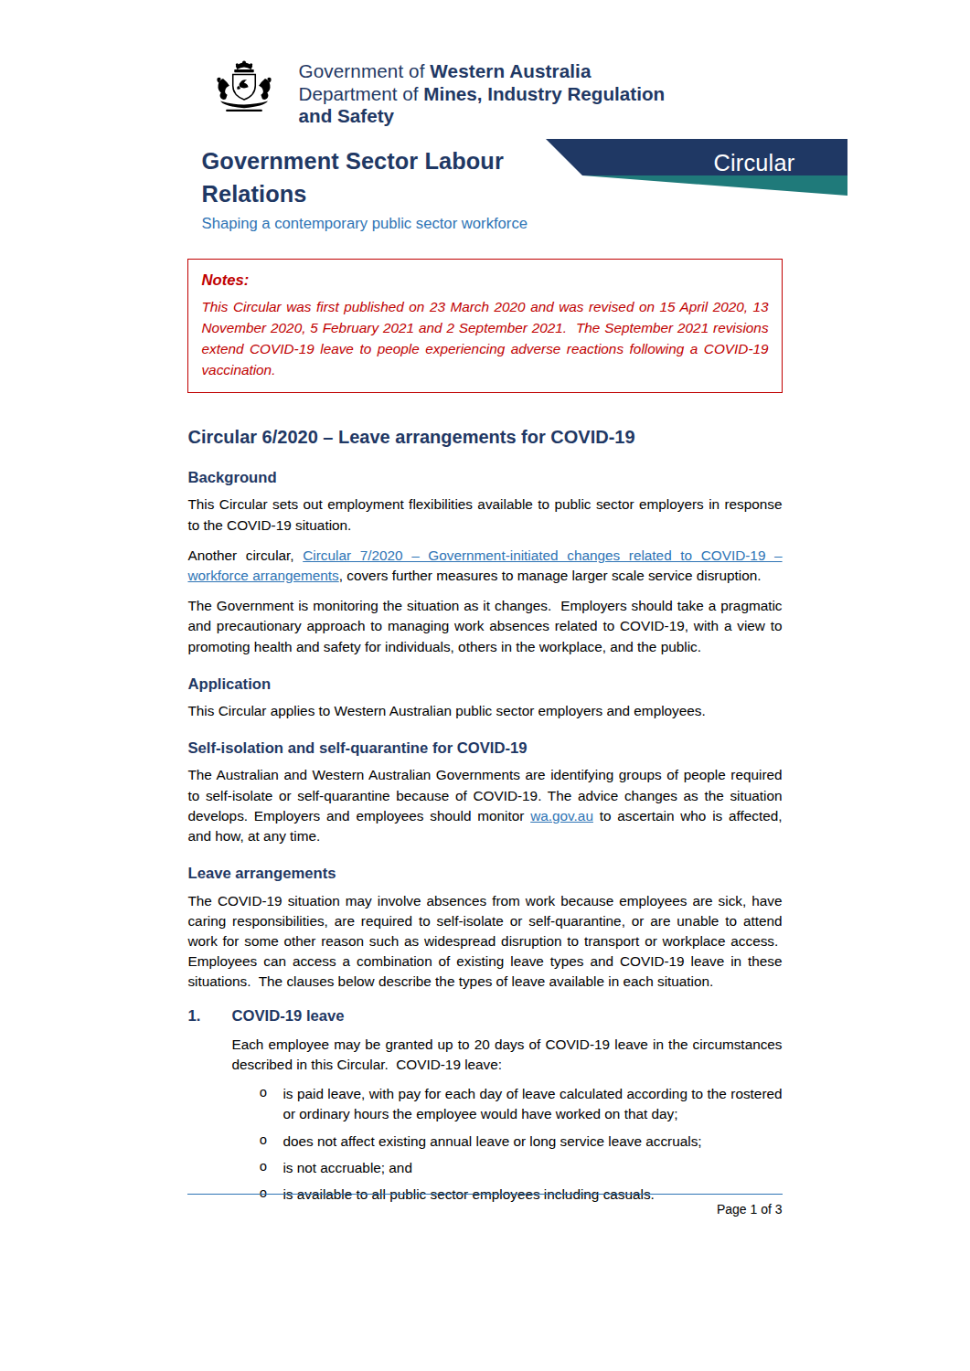Government of Western Australia
Department of Mines, Industry Regulation
and Safety
Government Sector Labour Relations
Shaping a contemporary public sector workforce
Circular
Notes:
This Circular was first published on 23 March 2020 and was revised on 15 April 2020, 13 November 2020, 5 February 2021 and 2 September 2021. The September 2021 revisions extend COVID-19 leave to people experiencing adverse reactions following a COVID-19 vaccination.
Circular 6/2020 – Leave arrangements for COVID-19
Background
This Circular sets out employment flexibilities available to public sector employers in response to the COVID-19 situation.
Another circular, Circular 7/2020 – Government-initiated changes related to COVID-19 – workforce arrangements, covers further measures to manage larger scale service disruption.
The Government is monitoring the situation as it changes. Employers should take a pragmatic and precautionary approach to managing work absences related to COVID-19, with a view to promoting health and safety for individuals, others in the workplace, and the public.
Application
This Circular applies to Western Australian public sector employers and employees.
Self-isolation and self-quarantine for COVID-19
The Australian and Western Australian Governments are identifying groups of people required to self-isolate or self-quarantine because of COVID-19. The advice changes as the situation develops. Employers and employees should monitor wa.gov.au to ascertain who is affected, and how, at any time.
Leave arrangements
The COVID-19 situation may involve absences from work because employees are sick, have caring responsibilities, are required to self-isolate or self-quarantine, or are unable to attend work for some other reason such as widespread disruption to transport or workplace access. Employees can access a combination of existing leave types and COVID-19 leave in these situations. The clauses below describe the types of leave available in each situation.
1. COVID-19 leave
Each employee may be granted up to 20 days of COVID-19 leave in the circumstances described in this Circular. COVID-19 leave:
is paid leave, with pay for each day of leave calculated according to the rostered or ordinary hours the employee would have worked on that day;
does not affect existing annual leave or long service leave accruals;
is not accruable; and
is available to all public sector employees including casuals.
Page 1 of 3